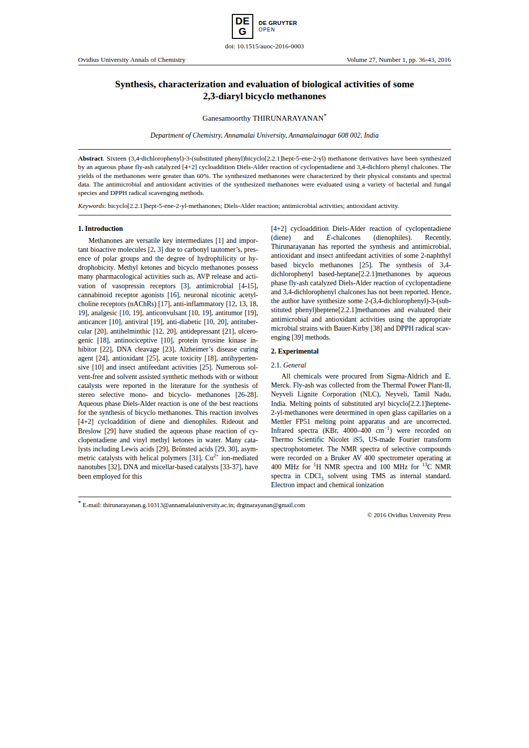DE G DE GRUYTER
OPEN
doi: 10.1515/auoc-2016-0003
Ovidius University Annals of Chemistry Volume 27, Number 1, pp. 36-43, 2016
Synthesis, characterization and evaluation of biological activities of some
2,3-diaryl bicyclo methanones
Ganesamoorthy THIRUNARAYANAN*
Department of Chemistry, Annamalai University, Annamalainagar 608 002, India
Abstract. Sixteen (3,4-dichlorophenyl)-3-(substituted phenyl)bicyclo[2.2.1]hept-5-ene-2-yl) methanone derivatives have been synthesized by an aqueous phase fly-ash catalyzed [4+2] cycloaddition Diels-Alder reaction of cyclopentadiene and 3,4-dichloro phenyl chalcones. The yields of the methanones were greater than 60%. The synthesized methanones were characterized by their physical constants and spectral data. The antimicrobial and antioxidant activities of the synthesized methanones were evaluated using a variety of bacterial and fungal species and DPPH radical scavenging methods.
Keywords: bicyclo[2.2.1]hept-5-ene-2-yl-methanones; Diels-Alder reaction; antimicrobial activities; antioxidant activity.
1. Introduction
Methanones are versatile key intermediates [1] and important bioactive molecules [2, 3] due to carbonyl tautomer’s, presence of polar groups and the degree of hydrophilicity or hydrophobicity. Methyl ketones and bicyclo methanones possess many pharmacological activities such as, AVP release and activation of vasopressin receptors [3], antimicrobial [4-15], cannabinoid receptor agonists [16], neuronal nicotinic acetylcholine receptors (nAChRs) [17], anti-inflammatory [12, 13, 18, 19], analgesic [10, 19], anticonvulsant [10, 19], antitumor [19], anticancer [10], antiviral [19], anti-diabetic [10, 20], antitubercular [20], antihelminthic [12, 20], antidepressant [21], ulcerogenic [18], antinociceptive [10], protein tyrosine kinase inhibitor [22], DNA cleavage [23], Alzheimer’s disease curing agent [24], antioxidant [25], acute toxicity [18], antihypertensive [10] and insect antifeedant activities [25]. Numerous solvent-free and solvent assisted synthetic methods with or without catalysts were reported in the literature for the synthesis of stereo selective mono- and bicyclo- methanones [26-28]. Aqueous phase Diels-Alder reaction is one of the best reactions for the synthesis of bicyclo methanones. This reaction involves [4+2] cycloaddition of diene and dienophiles. Rideout and Breslow [29] have studied the aqueous phase reaction of cyclopentadiene and vinyl methyl ketones in water. Many catalysts including Lewis acids [29], Brönsted acids [29, 30], asymmetric catalysts with helical polymers [31], Cu2+ ion-mediated nanotubes [32], DNA and micellar-based catalysts [33-37], have been employed for this
[4+2] cycloaddition Diels-Alder reaction of cyclopentadiene (diene) and E-chalcones (dienophiles). Recently, Thirunarayanan has reported the synthesis and antimicrobial, antioxidant and insect antifeedant activities of some 2-naphthyl based bicyclo methanones [25]. The synthesis of 3,4-dichlorophenyl based-heptane[2.2.1]methanones by aqueous phase fly-ash catalyzed Diels-Alder reaction of cyclopentadiene and 3,4-dichlorophenyl chalcones has not been reported. Hence, the author have synthesize some 2-(3,4-dichlorophenyl)-3-(substituted phenyl)heptene[2.2.1]methanones and evaluated their antimicrobial and antioxidant activities using the appropriate microbial strains with Bauer-Kirby [38] and DPPH radical scavenging [39] methods.
2. Experimental
2.1. General
All chemicals were procured from Sigma-Aldrich and E. Merck. Fly-ash was collected from the Thermal Power Plant-II, Neyveli Lignite Corporation (NLC), Neyveli, Tamil Nadu, India. Melting points of substituted aryl bicyclo[2.2.1]heptene-2-yl-methanones were determined in open glass capillaries on a Mettler FP51 melting point apparatus and are uncorrected. Infrared spectra (KBr, 4000–400 cm−1) were recorded on Thermo Scientific Nicolet iS5, US-made Fourier transform spectrophotometer. The NMR spectra of selective compounds were recorded on a Bruker AV 400 spectrometer operating at 400 MHz for 1H NMR spectra and 100 MHz for 13C NMR spectra in CDCl3 solvent using TMS as internal standard. Electron impact and chemical ionization
* E-mail: thirunarayanan.g.10313@annamalaiuniversity.ac.in; drgtnarayanan@gmail.com
© 2016 Ovidius University Press